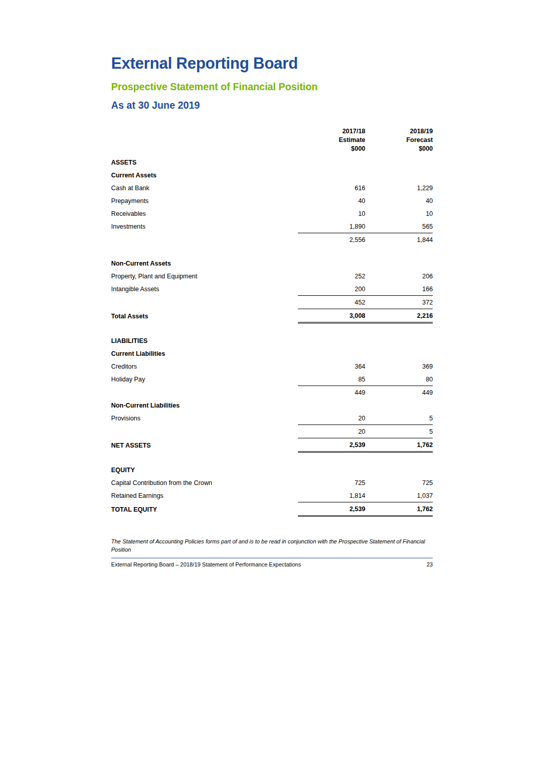External Reporting Board
Prospective Statement of Financial Position
As at 30 June 2019
| | 2017/18 Estimate $000 | 2018/19 Forecast $000 |
| ASSETS | | |
| Current Assets | | |
| Cash at Bank | 616 | 1,229 |
| Prepayments | 40 | 40 |
| Receivables | 10 | 10 |
| Investments | 1,890 | 565 |
| | 2,556 | 1,844 |
| Non-Current Assets | | |
| Property, Plant and Equipment | 252 | 206 |
| Intangible Assets | 200 | 166 |
| | 452 | 372 |
| Total Assets | 3,008 | 2,216 |
| LIABILITIES | | |
| Current Liabilities | | |
| Creditors | 364 | 369 |
| Holiday Pay | 85 | 80 |
| | 449 | 449 |
| Non-Current Liabilities | | |
| Provisions | 20 | 5 |
| | 20 | 5 |
| NET ASSETS | 2,539 | 1,762 |
| EQUITY | | |
| Capital Contribution from the Crown | 725 | 725 |
| Retained Earnings | 1,814 | 1,037 |
| TOTAL EQUITY | 2,539 | 1,762 |
The Statement of Accounting Policies forms part of and is to be read in conjunction with the Prospective Statement of Financial Position
External Reporting Board – 2018/19 Statement of Performance Expectations 23